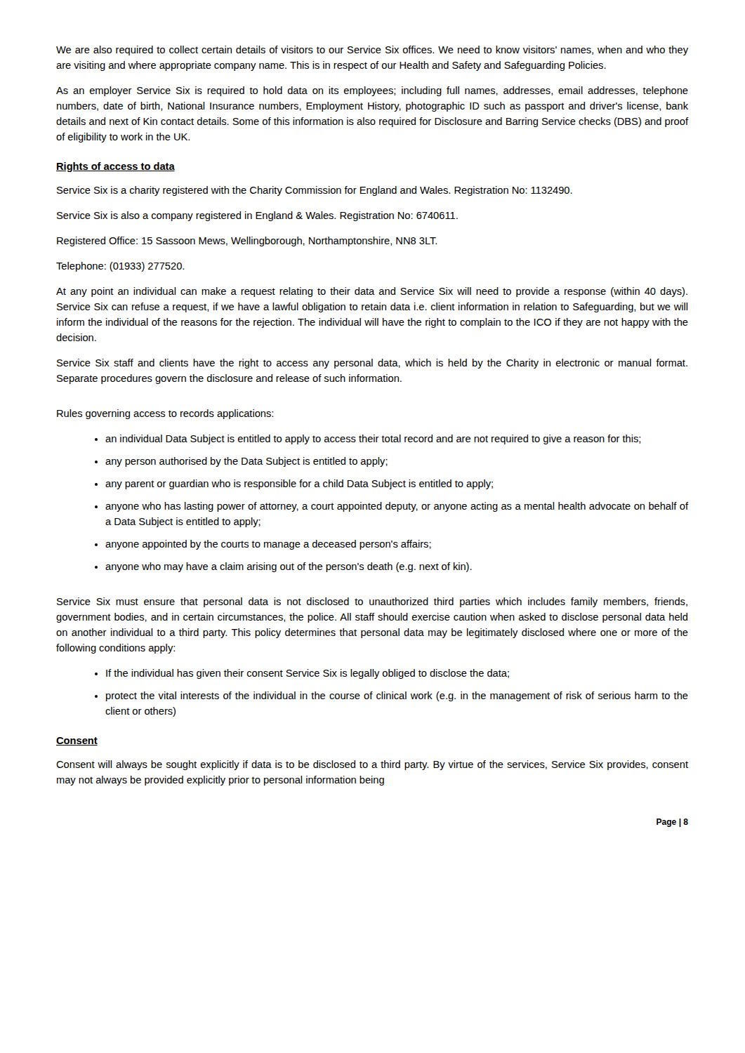We are also required to collect certain details of visitors to our Service Six offices. We need to know visitors' names, when and who they are visiting and where appropriate company name. This is in respect of our Health and Safety and Safeguarding Policies.
As an employer Service Six is required to hold data on its employees; including full names, addresses, email addresses, telephone numbers, date of birth, National Insurance numbers, Employment History, photographic ID such as passport and driver's license, bank details and next of Kin contact details. Some of this information is also required for Disclosure and Barring Service checks (DBS) and proof of eligibility to work in the UK.
Rights of access to data
Service Six is a charity registered with the Charity Commission for England and Wales. Registration No: 1132490.
Service Six is also a company registered in England & Wales. Registration No: 6740611.
Registered Office: 15 Sassoon Mews, Wellingborough, Northamptonshire, NN8 3LT.
Telephone: (01933) 277520.
At any point an individual can make a request relating to their data and Service Six will need to provide a response (within 40 days). Service Six can refuse a request, if we have a lawful obligation to retain data i.e. client information in relation to Safeguarding, but we will inform the individual of the reasons for the rejection. The individual will have the right to complain to the ICO if they are not happy with the decision.
Service Six staff and clients have the right to access any personal data, which is held by the Charity in electronic or manual format. Separate procedures govern the disclosure and release of such information.
Rules governing access to records applications:
an individual Data Subject is entitled to apply to access their total record and are not required to give a reason for this;
any person authorised by the Data Subject is entitled to apply;
any parent or guardian who is responsible for a child Data Subject is entitled to apply;
anyone who has lasting power of attorney, a court appointed deputy, or anyone acting as a mental health advocate on behalf of a Data Subject is entitled to apply;
anyone appointed by the courts to manage a deceased person's affairs;
anyone who may have a claim arising out of the person's death (e.g. next of kin).
Service Six must ensure that personal data is not disclosed to unauthorized third parties which includes family members, friends, government bodies, and in certain circumstances, the police. All staff should exercise caution when asked to disclose personal data held on another individual to a third party. This policy determines that personal data may be legitimately disclosed where one or more of the following conditions apply:
If the individual has given their consent Service Six is legally obliged to disclose the data;
protect the vital interests of the individual in the course of clinical work (e.g. in the management of risk of serious harm to the client or others)
Consent
Consent will always be sought explicitly if data is to be disclosed to a third party. By virtue of the services, Service Six provides, consent may not always be provided explicitly prior to personal information being
Page | 8